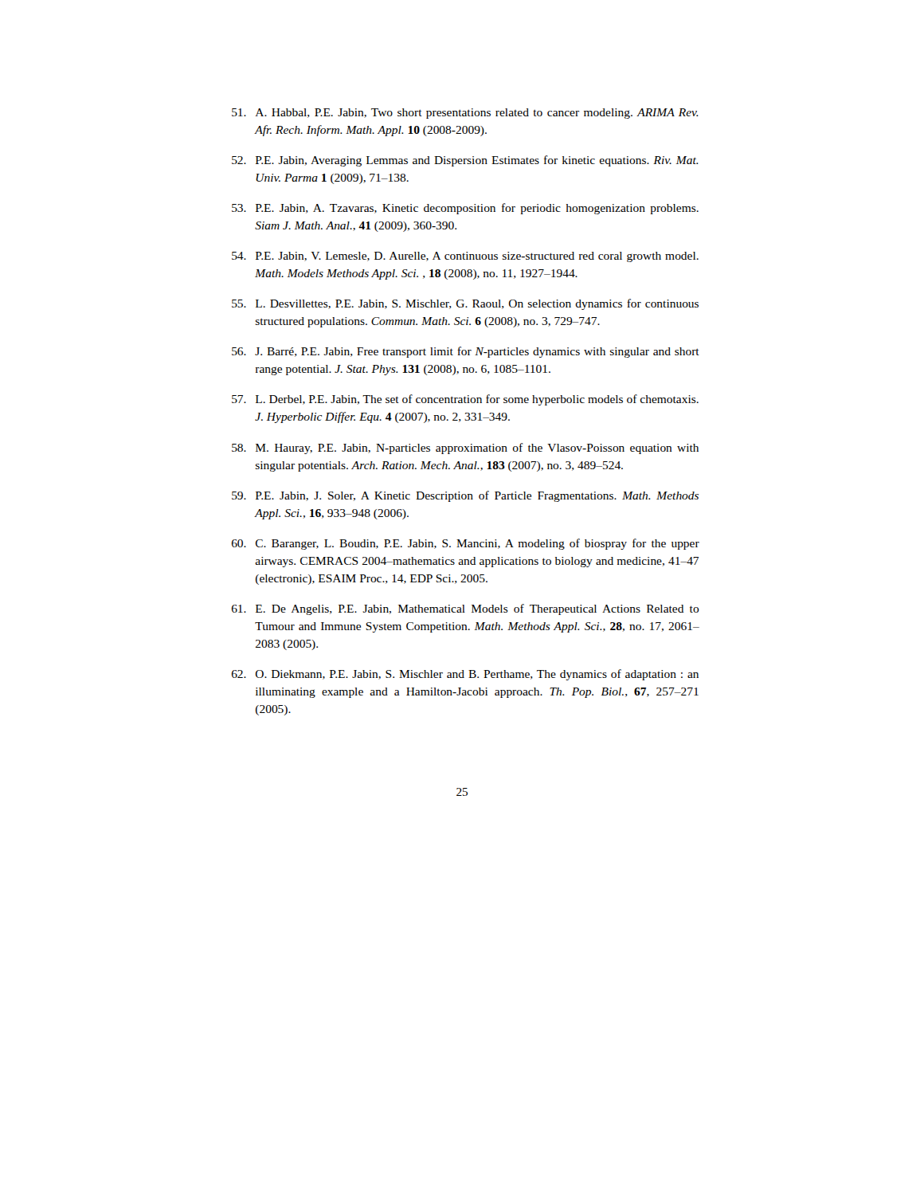51. A. Habbal, P.E. Jabin, Two short presentations related to cancer modeling. ARIMA Rev. Afr. Rech. Inform. Math. Appl. 10 (2008-2009).
52. P.E. Jabin, Averaging Lemmas and Dispersion Estimates for kinetic equations. Riv. Mat. Univ. Parma 1 (2009), 71–138.
53. P.E. Jabin, A. Tzavaras, Kinetic decomposition for periodic homogenization problems. Siam J. Math. Anal., 41 (2009), 360-390.
54. P.E. Jabin, V. Lemesle, D. Aurelle, A continuous size-structured red coral growth model. Math. Models Methods Appl. Sci. , 18 (2008), no. 11, 1927–1944.
55. L. Desvillettes, P.E. Jabin, S. Mischler, G. Raoul, On selection dynamics for continuous structured populations. Commun. Math. Sci. 6 (2008), no. 3, 729–747.
56. J. Barré, P.E. Jabin, Free transport limit for N-particles dynamics with singular and short range potential. J. Stat. Phys. 131 (2008), no. 6, 1085–1101.
57. L. Derbel, P.E. Jabin, The set of concentration for some hyperbolic models of chemotaxis. J. Hyperbolic Differ. Equ. 4 (2007), no. 2, 331–349.
58. M. Hauray, P.E. Jabin, N-particles approximation of the Vlasov-Poisson equation with singular potentials. Arch. Ration. Mech. Anal., 183 (2007), no. 3, 489–524.
59. P.E. Jabin, J. Soler, A Kinetic Description of Particle Fragmentations. Math. Methods Appl. Sci., 16, 933–948 (2006).
60. C. Baranger, L. Boudin, P.E. Jabin, S. Mancini, A modeling of biospray for the upper airways. CEMRACS 2004–mathematics and applications to biology and medicine, 41–47 (electronic), ESAIM Proc., 14, EDP Sci., 2005.
61. E. De Angelis, P.E. Jabin, Mathematical Models of Therapeutical Actions Related to Tumour and Immune System Competition. Math. Methods Appl. Sci., 28, no. 17, 2061–2083 (2005).
62. O. Diekmann, P.E. Jabin, S. Mischler and B. Perthame, The dynamics of adaptation : an illuminating example and a Hamilton-Jacobi approach. Th. Pop. Biol., 67, 257–271 (2005).
25